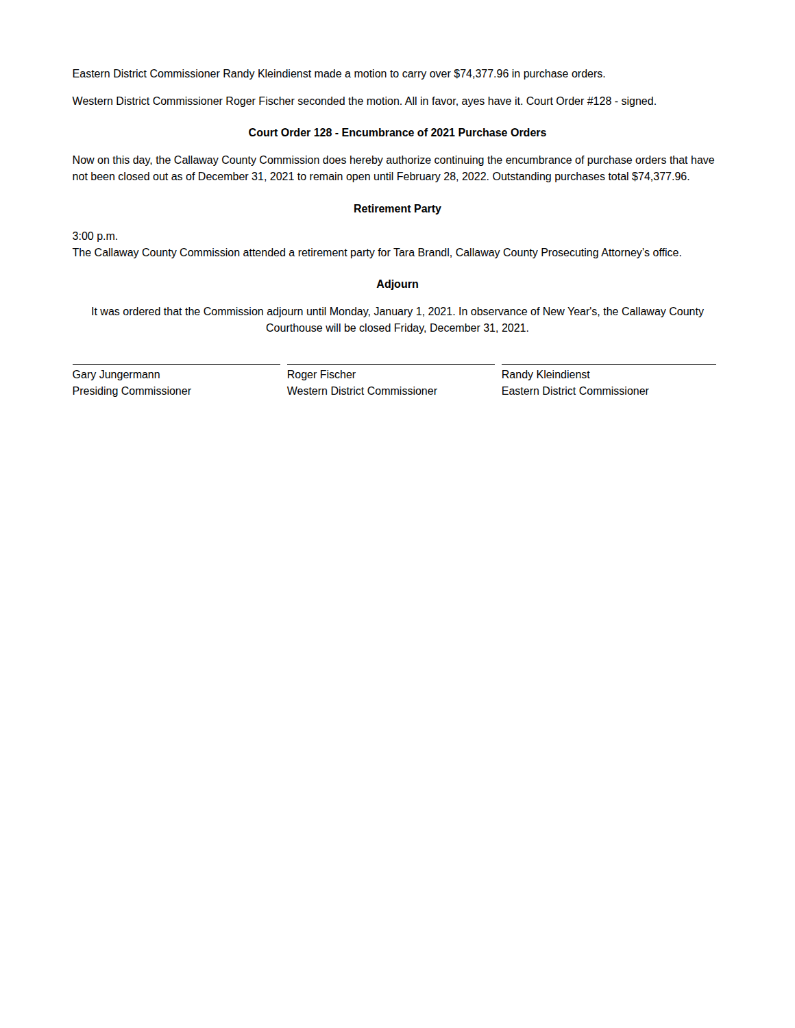Eastern District Commissioner Randy Kleindienst made a motion to carry over $74,377.96 in purchase orders.
Western District Commissioner Roger Fischer seconded the motion. All in favor, ayes have it. Court Order #128 - signed.
Court Order 128 - Encumbrance of 2021 Purchase Orders
Now on this day, the Callaway County Commission does hereby authorize continuing the encumbrance of purchase orders that have not been closed out as of December 31, 2021 to remain open until February 28, 2022. Outstanding purchases total $74,377.96.
Retirement Party
3:00 p.m.
The Callaway County Commission attended a retirement party for Tara Brandl, Callaway County Prosecuting Attorney’s office.
Adjourn
It was ordered that the Commission adjourn until Monday, January 1, 2021. In observance of New Year's, the Callaway County Courthouse will be closed Friday, December 31, 2021.
| Gary Jungermann | Roger Fischer | Randy Kleindienst |
| Presiding Commissioner | Western District Commissioner | Eastern District Commissioner |